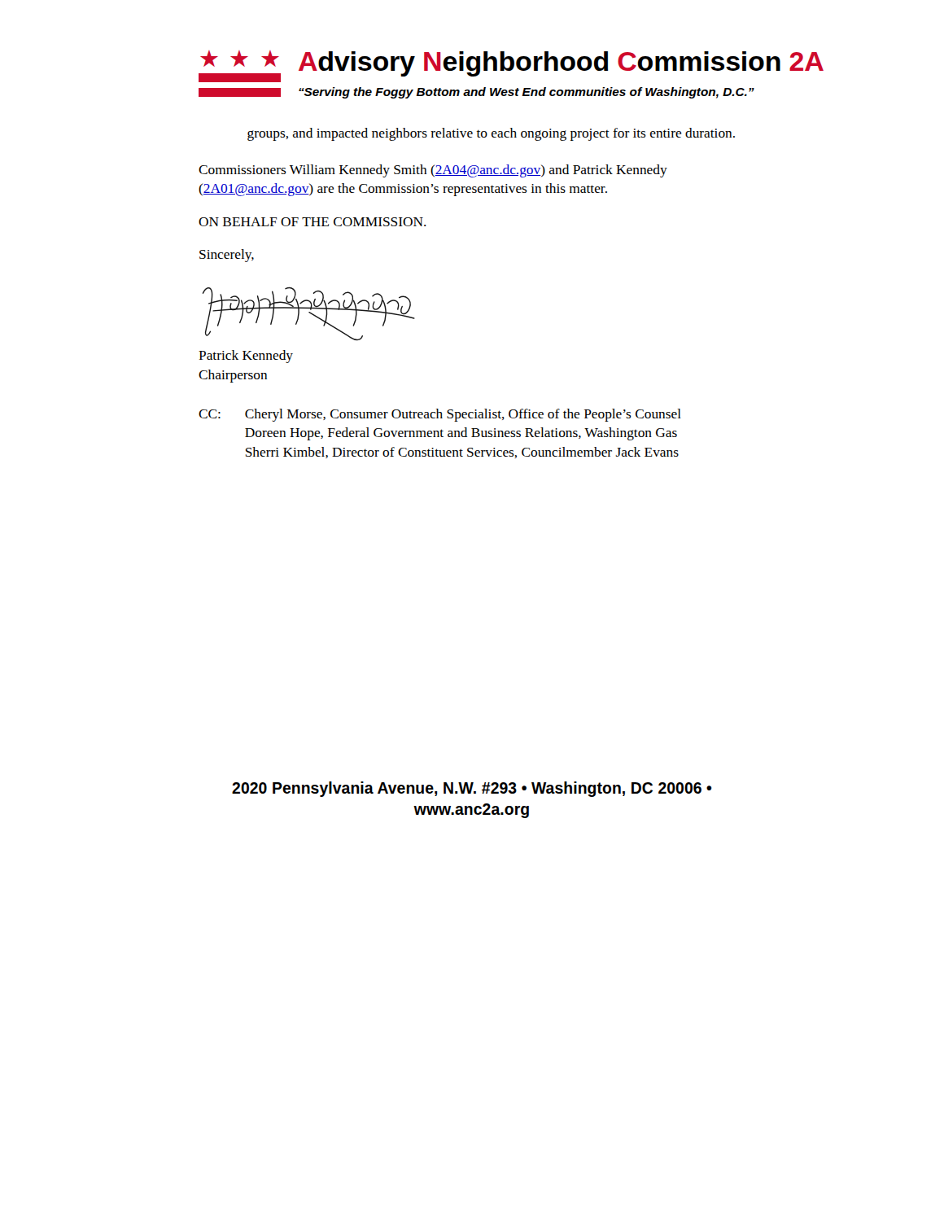★★★
Advisory Neighborhood Commission 2A
“Serving the Foggy Bottom and West End communities of Washington, D.C.”
groups, and impacted neighbors relative to each ongoing project for its entire duration.
Commissioners William Kennedy Smith (2A04@anc.dc.gov) and Patrick Kennedy (2A01@anc.dc.gov) are the Commission’s representatives in this matter.
ON BEHALF OF THE COMMISSION.
Sincerely,
Patrick Kennedy
Chairperson
CC:
Cheryl Morse, Consumer Outreach Specialist, Office of the People’s Counsel
Doreen Hope, Federal Government and Business Relations, Washington Gas
Sherri Kimbel, Director of Constituent Services, Councilmember Jack Evans
2020 Pennsylvania Avenue, N.W. #293 • Washington, DC 20006 • www.anc2a.org